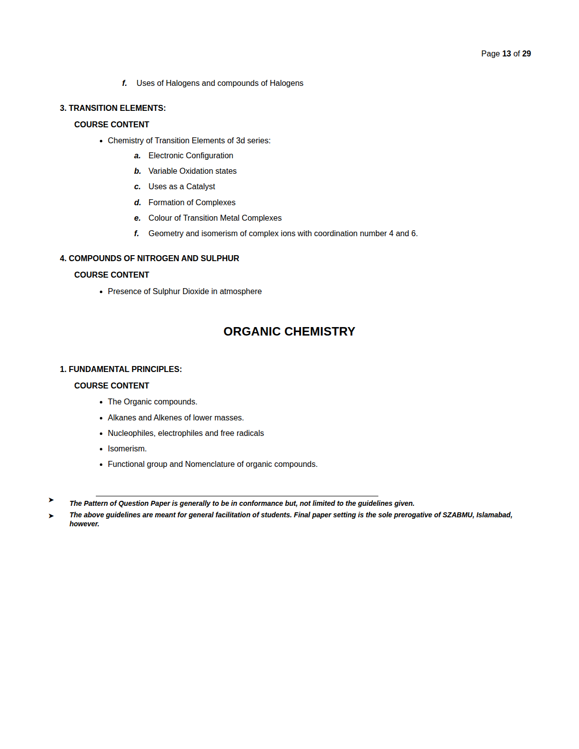Page 13 of 29
f. Uses of Halogens and compounds of Halogens
3. TRANSITION ELEMENTS:
COURSE CONTENT
Chemistry of Transition Elements of 3d series:
a. Electronic Configuration
b. Variable Oxidation states
c. Uses as a Catalyst
d. Formation of Complexes
e. Colour of Transition Metal Complexes
f. Geometry and isomerism of complex ions with coordination number 4 and 6.
4. COMPOUNDS OF NITROGEN AND SULPHUR
COURSE CONTENT
Presence of Sulphur Dioxide in atmosphere
ORGANIC CHEMISTRY
1. FUNDAMENTAL PRINCIPLES:
COURSE CONTENT
The Organic compounds.
Alkanes and Alkenes of lower masses.
Nucleophiles, electrophiles and free radicals
Isomerism.
Functional group and Nomenclature of organic compounds.
➤
The Pattern of Question Paper is generally to be in conformance but, not limited to the guidelines given.
➤
The above guidelines are meant for general facilitation of students. Final paper setting is the sole prerogative of SZABMU, Islamabad, however.